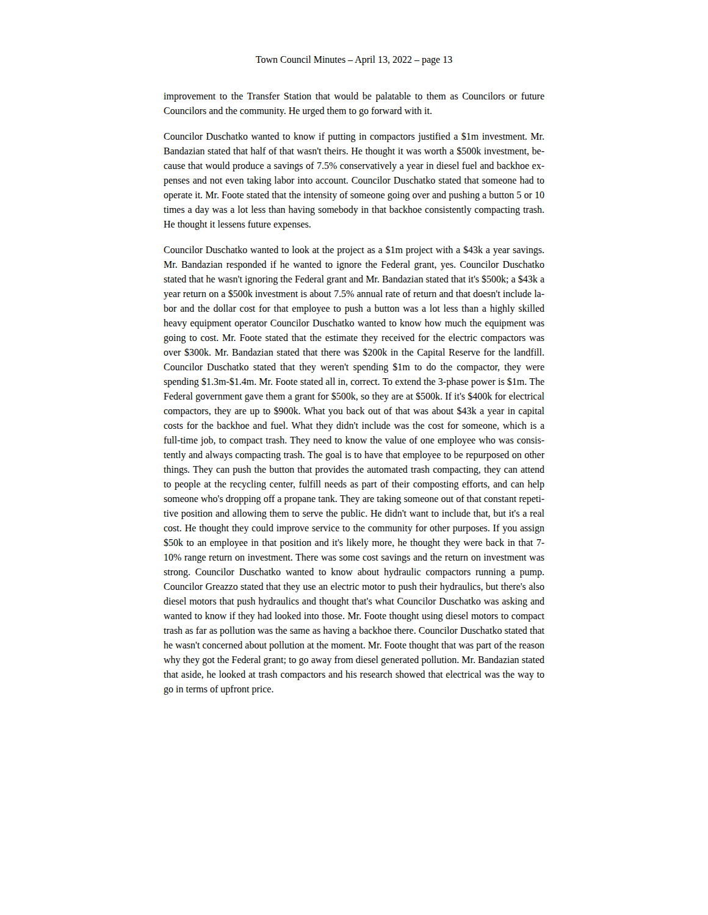Town Council Minutes – April 13, 2022 – page 13
improvement to the Transfer Station that would be palatable to them as Councilors or future Councilors and the community. He urged them to go forward with it.
Councilor Duschatko wanted to know if putting in compactors justified a $1m investment. Mr. Bandazian stated that half of that wasn't theirs. He thought it was worth a $500k investment, because that would produce a savings of 7.5% conservatively a year in diesel fuel and backhoe expenses and not even taking labor into account. Councilor Duschatko stated that someone had to operate it. Mr. Foote stated that the intensity of someone going over and pushing a button 5 or 10 times a day was a lot less than having somebody in that backhoe consistently compacting trash. He thought it lessens future expenses.
Councilor Duschatko wanted to look at the project as a $1m project with a $43k a year savings. Mr. Bandazian responded if he wanted to ignore the Federal grant, yes. Councilor Duschatko stated that he wasn't ignoring the Federal grant and Mr. Bandazian stated that it's $500k; a $43k a year return on a $500k investment is about 7.5% annual rate of return and that doesn't include labor and the dollar cost for that employee to push a button was a lot less than a highly skilled heavy equipment operator Councilor Duschatko wanted to know how much the equipment was going to cost. Mr. Foote stated that the estimate they received for the electric compactors was over $300k. Mr. Bandazian stated that there was $200k in the Capital Reserve for the landfill. Councilor Duschatko stated that they weren't spending $1m to do the compactor, they were spending $1.3m-$1.4m. Mr. Foote stated all in, correct. To extend the 3-phase power is $1m. The Federal government gave them a grant for $500k, so they are at $500k. If it's $400k for electrical compactors, they are up to $900k. What you back out of that was about $43k a year in capital costs for the backhoe and fuel. What they didn't include was the cost for someone, which is a full-time job, to compact trash. They need to know the value of one employee who was consistently and always compacting trash. The goal is to have that employee to be repurposed on other things. They can push the button that provides the automated trash compacting, they can attend to people at the recycling center, fulfill needs as part of their composting efforts, and can help someone who's dropping off a propane tank. They are taking someone out of that constant repetitive position and allowing them to serve the public. He didn't want to include that, but it's a real cost. He thought they could improve service to the community for other purposes. If you assign $50k to an employee in that position and it's likely more, he thought they were back in that 7-10% range return on investment. There was some cost savings and the return on investment was strong. Councilor Duschatko wanted to know about hydraulic compactors running a pump. Councilor Greazzo stated that they use an electric motor to push their hydraulics, but there's also diesel motors that push hydraulics and thought that's what Councilor Duschatko was asking and wanted to know if they had looked into those. Mr. Foote thought using diesel motors to compact trash as far as pollution was the same as having a backhoe there. Councilor Duschatko stated that he wasn't concerned about pollution at the moment. Mr. Foote thought that was part of the reason why they got the Federal grant; to go away from diesel generated pollution. Mr. Bandazian stated that aside, he looked at trash compactors and his research showed that electrical was the way to go in terms of upfront price.